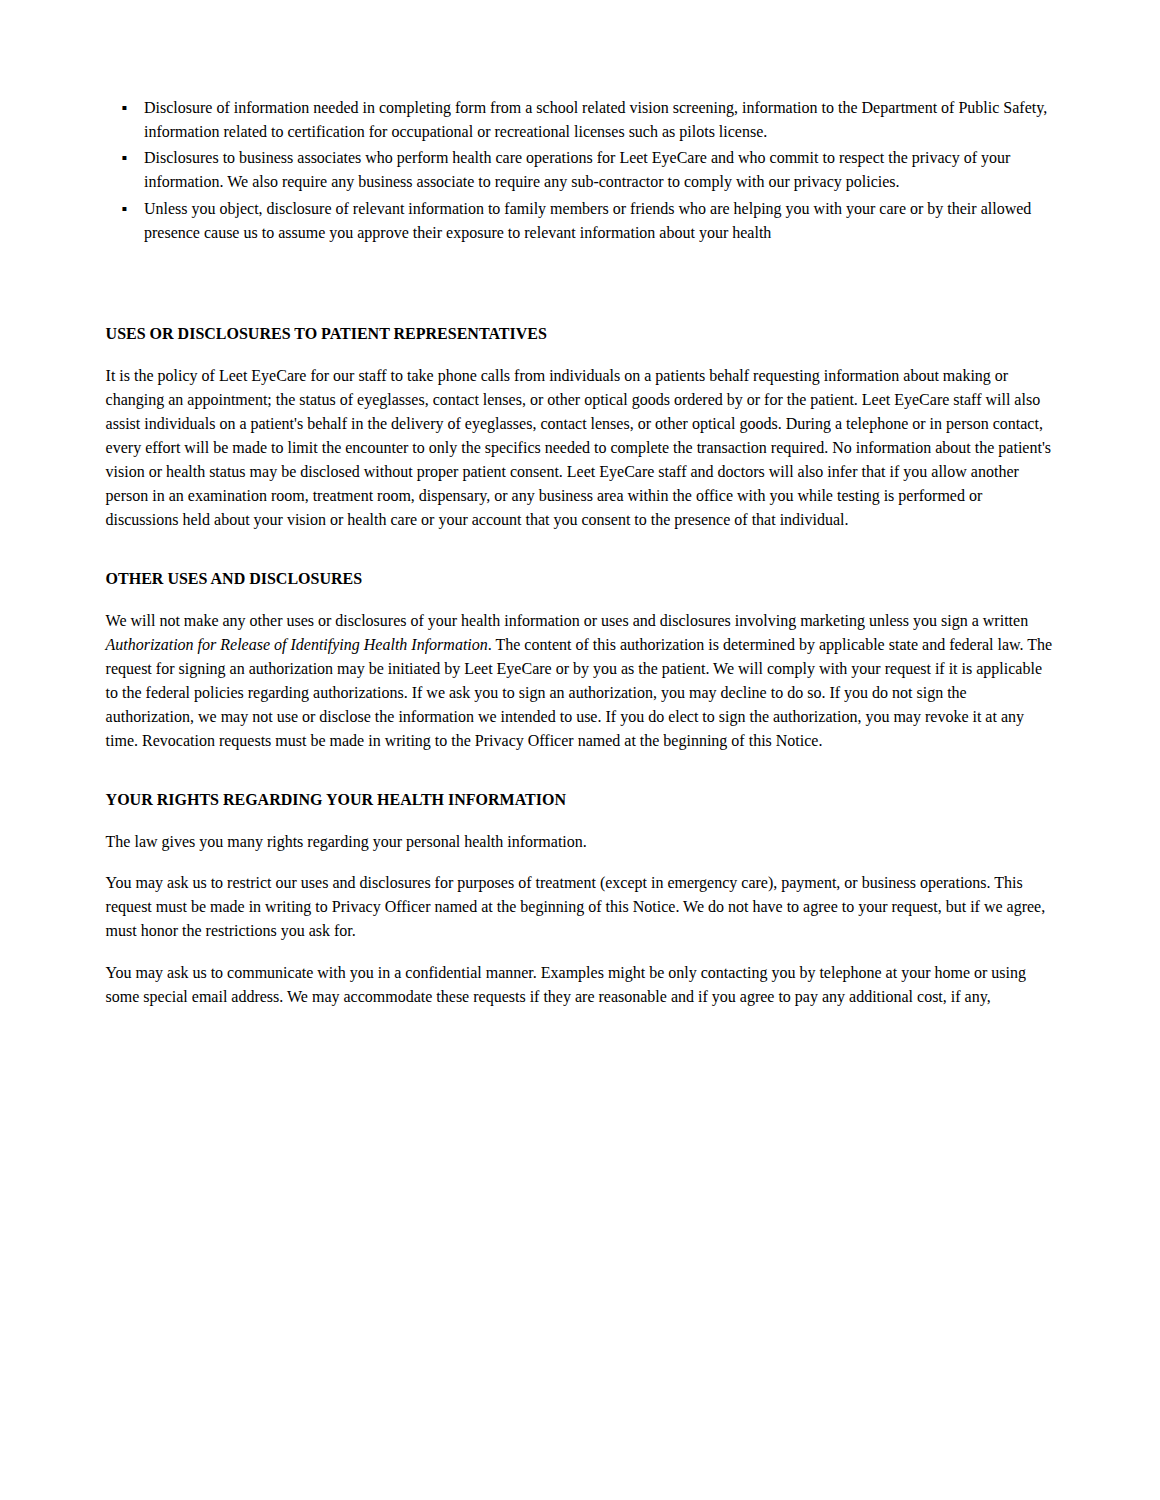Disclosure of information needed in completing form from a school related vision screening, information to the Department of Public Safety, information related to certification for occupational or recreational licenses such as pilots license.
Disclosures to business associates who perform health care operations for Leet EyeCare and who commit to respect the privacy of your information. We also require any business associate to require any sub-contractor to comply with our privacy policies.
Unless you object, disclosure of relevant information to family members or friends who are helping you with your care or by their allowed presence cause us to assume you approve their exposure to relevant information about your health
Uses or Disclosures to Patient Representatives
It is the policy of Leet EyeCare for our staff to take phone calls from individuals on a patients behalf requesting information about making or changing an appointment; the status of eyeglasses, contact lenses, or other optical goods ordered by or for the patient. Leet EyeCare staff will also assist individuals on a patient's behalf in the delivery of eyeglasses, contact lenses, or other optical goods. During a telephone or in person contact, every effort will be made to limit the encounter to only the specifics needed to complete the transaction required. No information about the patient's vision or health status may be disclosed without proper patient consent. Leet EyeCare staff and doctors will also infer that if you allow another person in an examination room, treatment room, dispensary, or any business area within the office with you while testing is performed or discussions held about your vision or health care or your account that you consent to the presence of that individual.
Other Uses and Disclosures
We will not make any other uses or disclosures of your health information or uses and disclosures involving marketing unless you sign a written Authorization for Release of Identifying Health Information. The content of this authorization is determined by applicable state and federal law. The request for signing an authorization may be initiated by Leet EyeCare or by you as the patient. We will comply with your request if it is applicable to the federal policies regarding authorizations. If we ask you to sign an authorization, you may decline to do so. If you do not sign the authorization, we may not use or disclose the information we intended to use. If you do elect to sign the authorization, you may revoke it at any time. Revocation requests must be made in writing to the Privacy Officer named at the beginning of this Notice.
Your Rights Regarding Your Health Information
The law gives you many rights regarding your personal health information.
You may ask us to restrict our uses and disclosures for purposes of treatment (except in emergency care), payment, or business operations. This request must be made in writing to Privacy Officer named at the beginning of this Notice. We do not have to agree to your request, but if we agree, must honor the restrictions you ask for.
You may ask us to communicate with you in a confidential manner. Examples might be only contacting you by telephone at your home or using some special email address. We may accommodate these requests if they are reasonable and if you agree to pay any additional cost, if any,